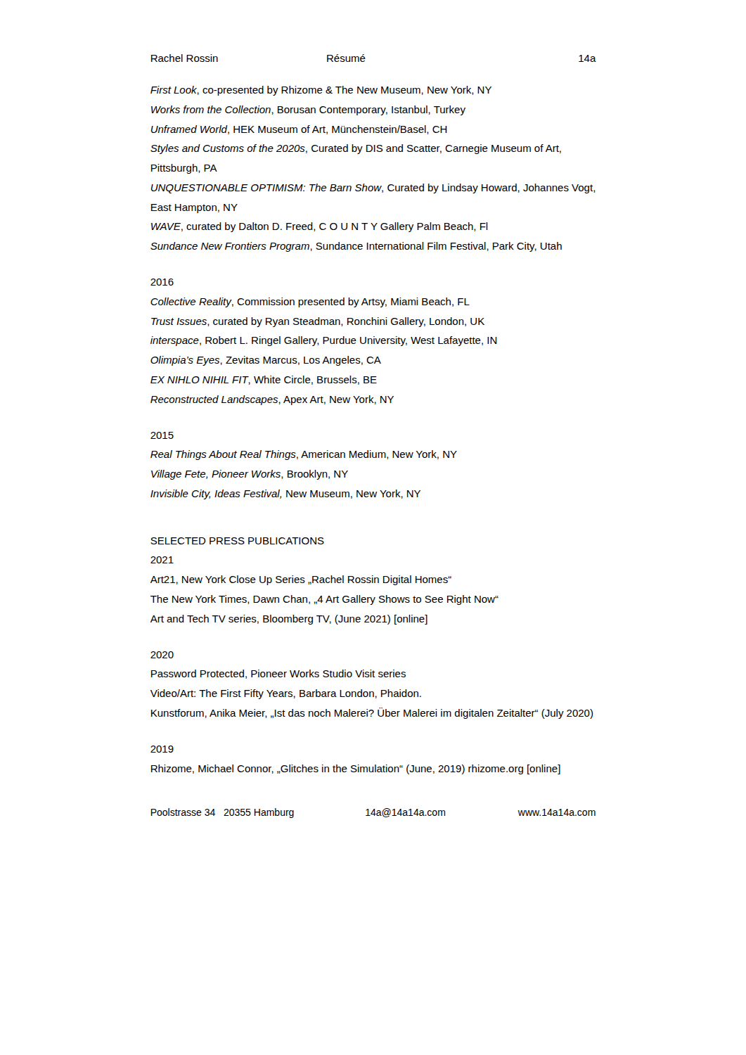Rachel Rossin Résumé 14a
First Look, co-presented by Rhizome & The New Museum, New York, NY
Works from the Collection, Borusan Contemporary, Istanbul, Turkey
Unframed World, HEK Museum of Art, Münchenstein/Basel, CH
Styles and Customs of the 2020s, Curated by DIS and Scatter, Carnegie Museum of Art, Pittsburgh, PA
UNQUESTIONABLE OPTIMISM: The Barn Show, Curated by Lindsay Howard, Johannes Vogt, East Hampton, NY
WAVE, curated by Dalton D. Freed, C O U N T Y Gallery Palm Beach, Fl
Sundance New Frontiers Program, Sundance International Film Festival, Park City, Utah
2016
Collective Reality, Commission presented by Artsy, Miami Beach, FL
Trust Issues, curated by Ryan Steadman, Ronchini Gallery, London, UK
interspace, Robert L. Ringel Gallery, Purdue University, West Lafayette, IN
Olimpia’s Eyes, Zevitas Marcus, Los Angeles, CA
EX NIHLO NIHIL FIT, White Circle, Brussels, BE
Reconstructed Landscapes, Apex Art, New York, NY
2015
Real Things About Real Things, American Medium, New York, NY
Village Fete, Pioneer Works, Brooklyn, NY
Invisible City, Ideas Festival, New Museum, New York, NY
SELECTED PRESS PUBLICATIONS
2021
Art21, New York Close Up Series „Rachel Rossin Digital Homes“
The New York Times, Dawn Chan, „4 Art Gallery Shows to See Right Now“
Art and Tech TV series, Bloomberg TV, (June 2021) [online]
2020
Password Protected, Pioneer Works Studio Visit series
Video/Art: The First Fifty Years, Barbara London, Phaidon.
Kunstforum, Anika Meier, „Ist das noch Malerei? Über Malerei im digitalen Zeitalter“ (July 2020)
2019
Rhizome, Michael Connor, „Glitches in the Simulation“ (June, 2019) rhizome.org [online]
Poolstrasse 34 20355 Hamburg 14a@14a14a.com www.14a14a.com